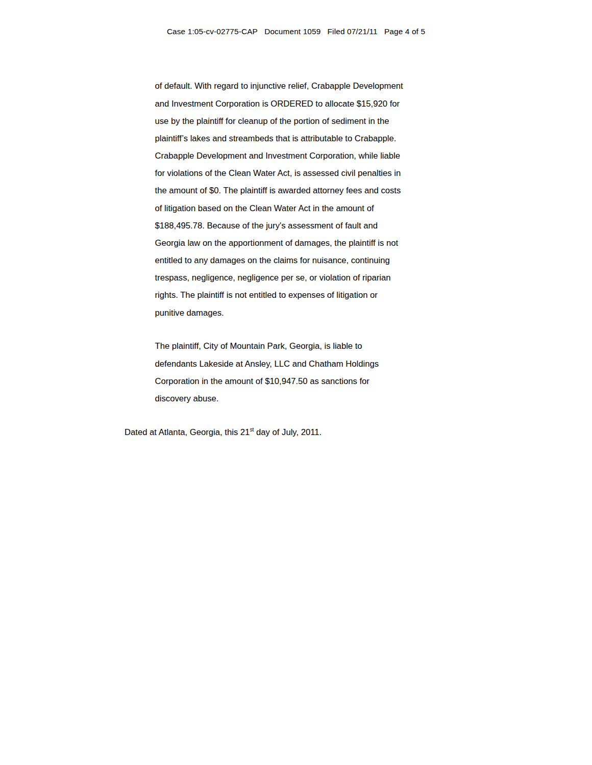Case 1:05-cv-02775-CAP Document 1059 Filed 07/21/11 Page 4 of 5
of default. With regard to injunctive relief, Crabapple Development and Investment Corporation is ORDERED to allocate $15,920 for use by the plaintiff for cleanup of the portion of sediment in the plaintiff’s lakes and streambeds that is attributable to Crabapple. Crabapple Development and Investment Corporation, while liable for violations of the Clean Water Act, is assessed civil penalties in the amount of $0. The plaintiff is awarded attorney fees and costs of litigation based on the Clean Water Act in the amount of $188,495.78. Because of the jury's assessment of fault and Georgia law on the apportionment of damages, the plaintiff is not entitled to any damages on the claims for nuisance, continuing trespass, negligence, negligence per se, or violation of riparian rights. The plaintiff is not entitled to expenses of litigation or punitive damages.
The plaintiff, City of Mountain Park, Georgia, is liable to defendants Lakeside at Ansley, LLC and Chatham Holdings Corporation in the amount of $10,947.50 as sanctions for discovery abuse.
Dated at Atlanta, Georgia, this 21st day of July, 2011.